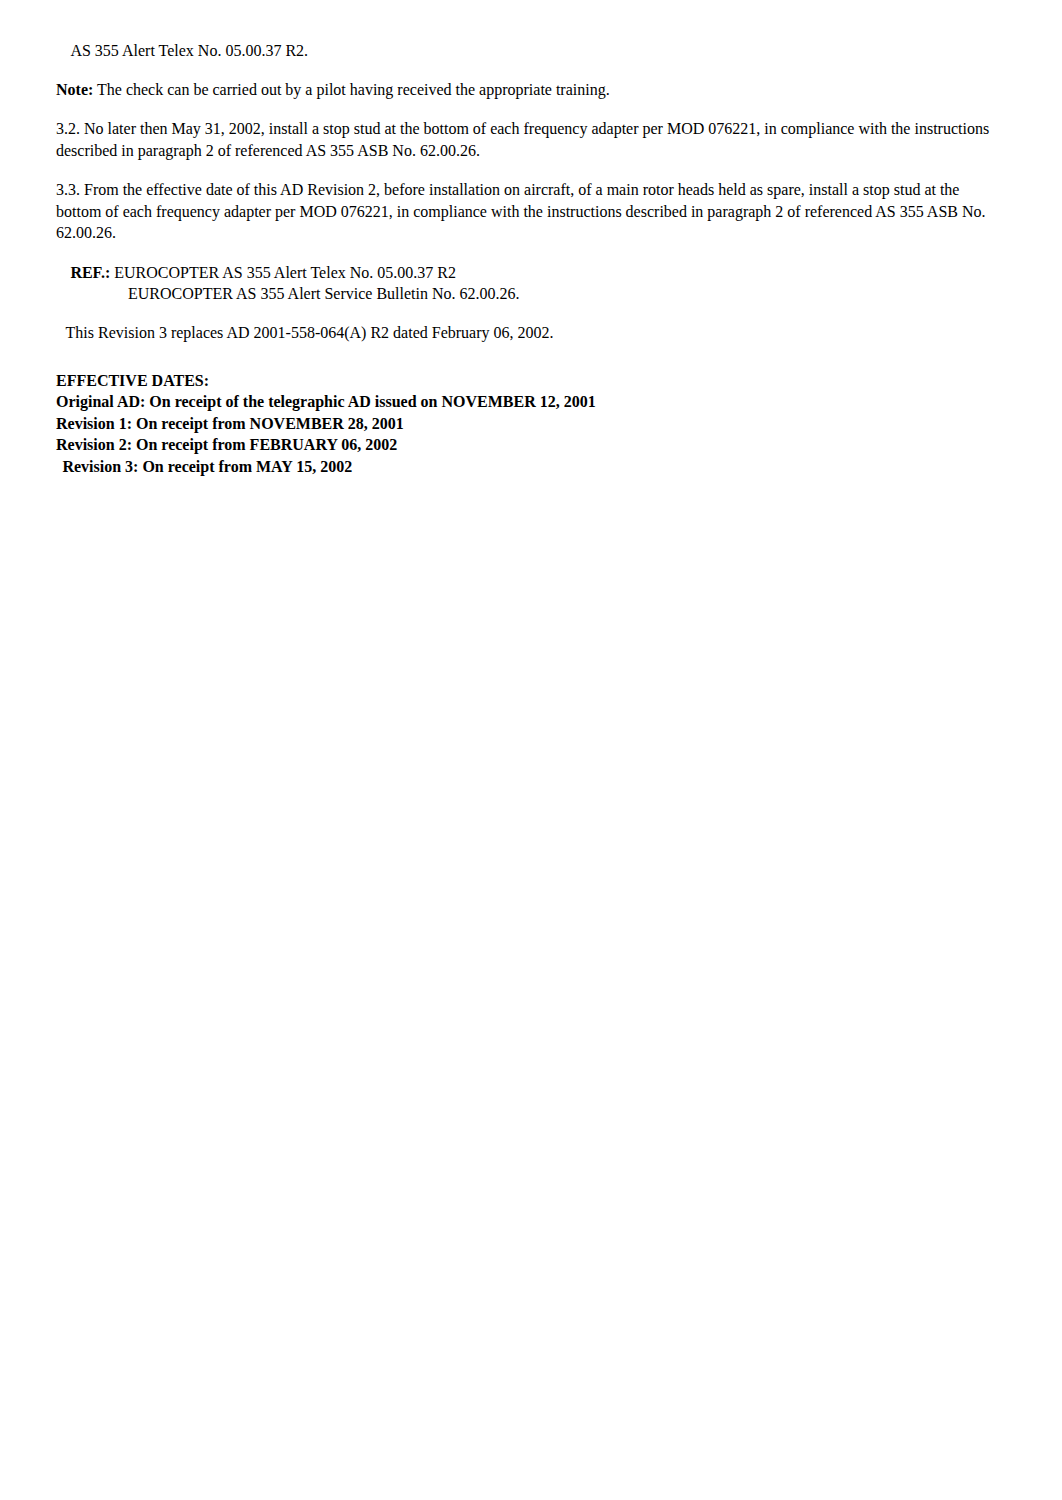AS 355 Alert Telex No. 05.00.37 R2.
Note: The check can be carried out by a pilot having received the appropriate training.
3.2. No later then May 31, 2002, install a stop stud at the bottom of each frequency adapter per MOD 076221, in compliance with the instructions described in paragraph 2 of referenced AS 355 ASB No. 62.00.26.
3.3. From the effective date of this AD Revision 2, before installation on aircraft, of a main rotor heads held as spare, install a stop stud at the bottom of each frequency adapter per MOD 076221, in compliance with the instructions described in paragraph 2 of referenced AS 355 ASB No. 62.00.26.
REF.: EUROCOPTER AS 355 Alert Telex No. 05.00.37 R2 EUROCOPTER AS 355 Alert Service Bulletin No. 62.00.26.
This Revision 3 replaces AD 2001-558-064(A) R2 dated February 06, 2002.
EFFECTIVE DATES:
Original AD: On receipt of the telegraphic AD issued on NOVEMBER 12, 2001
Revision 1: On receipt from NOVEMBER 28, 2001
Revision 2: On receipt from FEBRUARY 06, 2002
Revision 3: On receipt from MAY 15, 2002